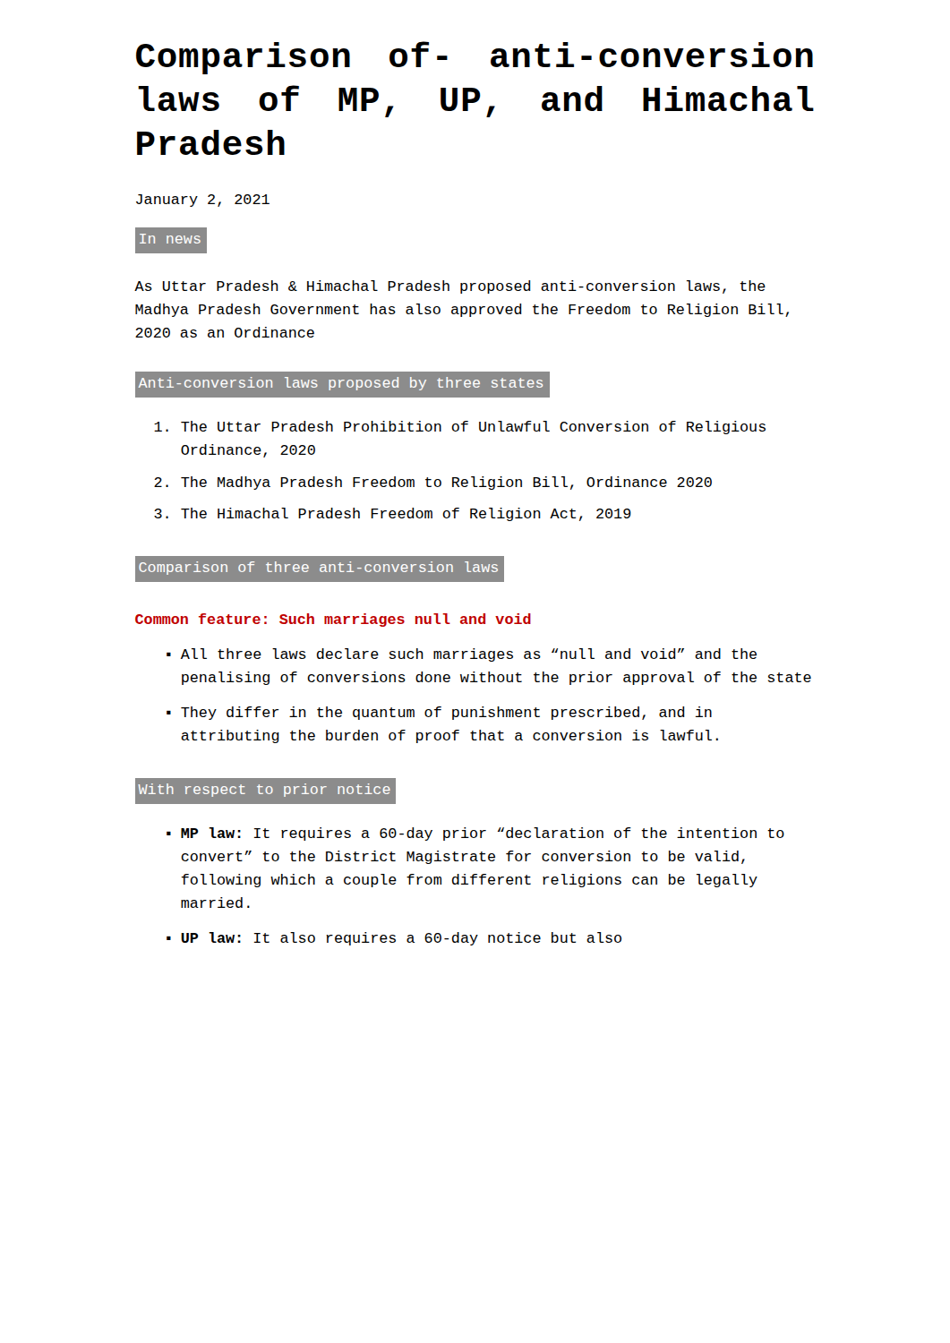Comparison of- anti-conversion laws of MP, UP, and Himachal Pradesh
January 2, 2021
In news
As Uttar Pradesh & Himachal Pradesh proposed anti-conversion laws, the Madhya Pradesh Government has also approved the Freedom to Religion Bill, 2020 as an Ordinance
Anti-conversion laws proposed by three states
The Uttar Pradesh Prohibition of Unlawful Conversion of Religious Ordinance, 2020
The Madhya Pradesh Freedom to Religion Bill, Ordinance 2020
The Himachal Pradesh Freedom of Religion Act, 2019
Comparison of three anti-conversion laws
Common feature: Such marriages null and void
All three laws declare such marriages as “null and void” and the penalising of conversions done without the prior approval of the state
They differ in the quantum of punishment prescribed, and in attributing the burden of proof that a conversion is lawful.
With respect to prior notice
MP law: It requires a 60-day prior “declaration of the intention to convert” to the District Magistrate for conversion to be valid, following which a couple from different religions can be legally married.
UP law: It also requires a 60-day notice but also